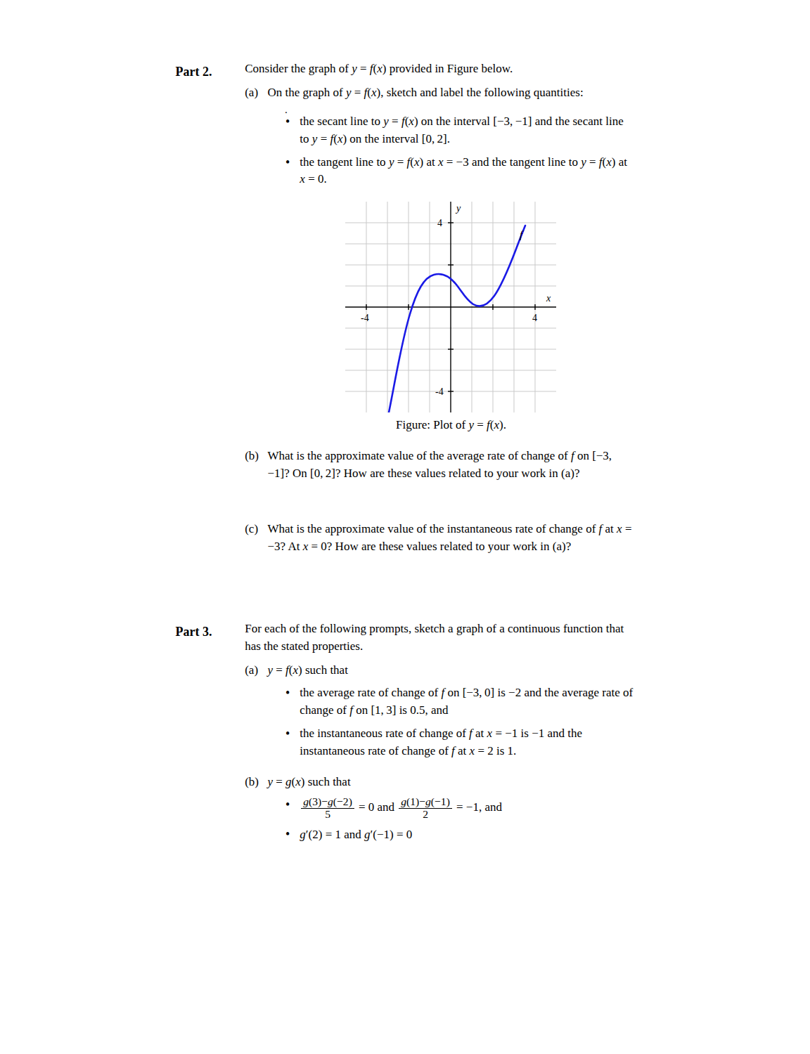Part 2.
Consider the graph of y = f(x) provided in Figure below.
(a) On the graph of y = f(x), sketch and label the following quantities: .
the secant line to y = f(x) on the interval [−3, −1] and the secant line to y = f(x) on the interval [0, 2].
the tangent line to y = f(x) at x = −3 and the tangent line to y = f(x) at x = 0.
y x 4 -4 4 -4 f
Figure: Plot of y = f(x).
(b) What is the approximate value of the average rate of change of f on [−3, −1]? On [0, 2]? How are these values related to your work in (a)?
(c) What is the approximate value of the instantaneous rate of change of f at x = −3? At x = 0? How are these values related to your work in (a)?
Part 3.
For each of the following prompts, sketch a graph of a continuous function that has the stated properties.
(a) y = f(x) such that
the average rate of change of f on [−3, 0] is −2 and the average rate of change of f on [1, 3] is 0.5, and
the instantaneous rate of change of f at x = −1 is −1 and the instantaneous rate of change of f at x = 2 is 1.
(b) y = g(x) such that
g(3)−g(−2) 5 = 0 and g(1)−g(−1) 2 = −1, and
g′(2) = 1 and g′(−1) = 0